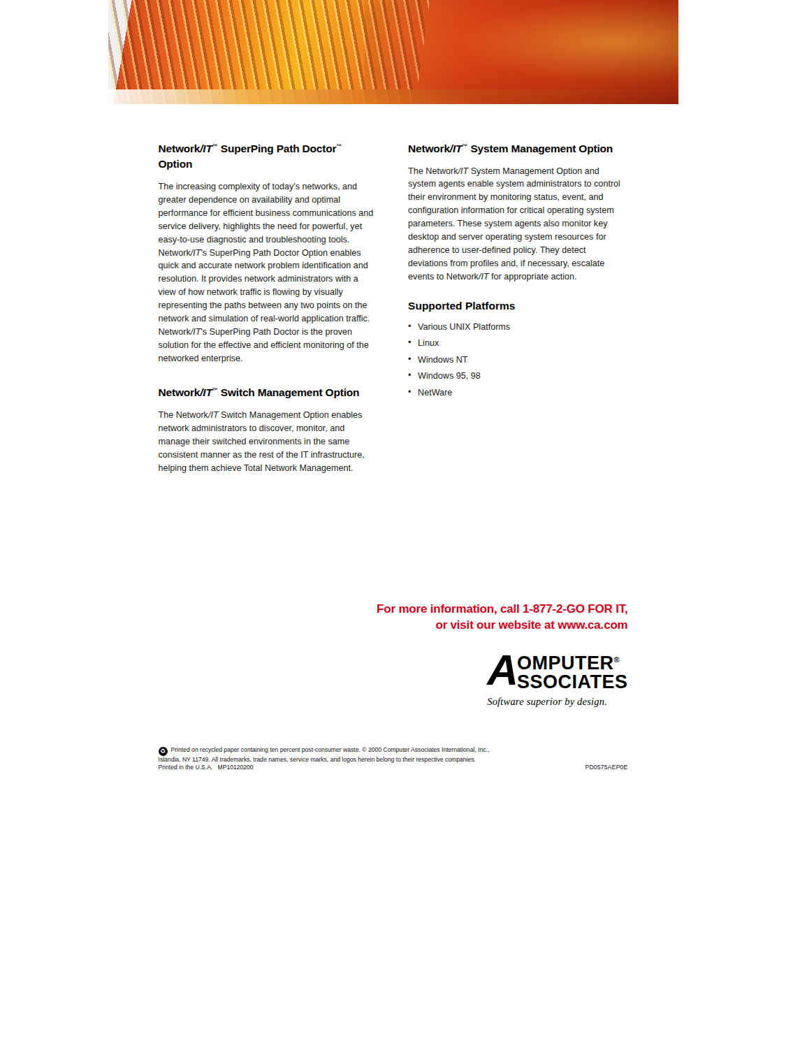Network/IT™ SuperPing Path Doctor™ Option
The increasing complexity of today's networks, and greater dependence on availability and optimal performance for efficient business communications and service delivery, highlights the need for powerful, yet easy-to-use diagnostic and troubleshooting tools. Network/IT's SuperPing Path Doctor Option enables quick and accurate network problem identification and resolution. It provides network administrators with a view of how network traffic is flowing by visually representing the paths between any two points on the network and simulation of real-world application traffic. Network/IT's SuperPing Path Doctor is the proven solution for the effective and efficient monitoring of the networked enterprise.
Network/IT™ Switch Management Option
The Network/IT Switch Management Option enables network administrators to discover, monitor, and manage their switched environments in the same consistent manner as the rest of the IT infrastructure, helping them achieve Total Network Management.
Network/IT™ System Management Option
The Network/IT System Management Option and system agents enable system administrators to control their environment by monitoring status, event, and configuration information for critical operating system parameters. These system agents also monitor key desktop and server operating system resources for adherence to user-defined policy. They detect deviations from profiles and, if necessary, escalate events to Network/IT for appropriate action.
Supported Platforms
Various UNIX Platforms
Linux
Windows NT
Windows 95, 98
NetWare
For more information, call 1-877-2-GO FOR IT,
or visit our website at www.ca.com
A
OMPUTER®
SSOCIATES
Software superior by design.
♻Printed on recycled paper containing ten percent post-consumer waste. © 2000 Computer Associates International, Inc.,
Islandia, NY 11749. All trademarks, trade names, service marks, and logos herein belong to their respective companies.
Printed in the U.S.A. MP10120200 PD0575AEP0E